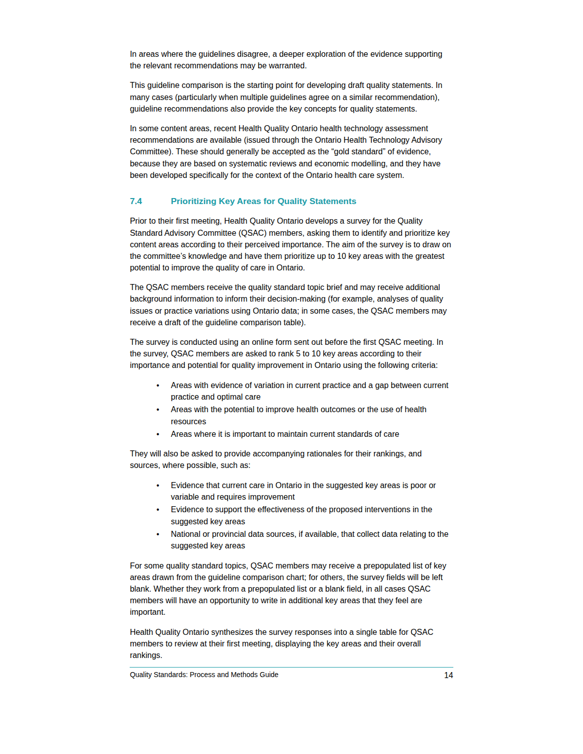In areas where the guidelines disagree, a deeper exploration of the evidence supporting the relevant recommendations may be warranted.
This guideline comparison is the starting point for developing draft quality statements. In many cases (particularly when multiple guidelines agree on a similar recommendation), guideline recommendations also provide the key concepts for quality statements.
In some content areas, recent Health Quality Ontario health technology assessment recommendations are available (issued through the Ontario Health Technology Advisory Committee). These should generally be accepted as the “gold standard” of evidence, because they are based on systematic reviews and economic modelling, and they have been developed specifically for the context of the Ontario health care system.
7.4 Prioritizing Key Areas for Quality Statements
Prior to their first meeting, Health Quality Ontario develops a survey for the Quality Standard Advisory Committee (QSAC) members, asking them to identify and prioritize key content areas according to their perceived importance. The aim of the survey is to draw on the committee’s knowledge and have them prioritize up to 10 key areas with the greatest potential to improve the quality of care in Ontario.
The QSAC members receive the quality standard topic brief and may receive additional background information to inform their decision-making (for example, analyses of quality issues or practice variations using Ontario data; in some cases, the QSAC members may receive a draft of the guideline comparison table).
The survey is conducted using an online form sent out before the first QSAC meeting. In the survey, QSAC members are asked to rank 5 to 10 key areas according to their importance and potential for quality improvement in Ontario using the following criteria:
Areas with evidence of variation in current practice and a gap between current practice and optimal care
Areas with the potential to improve health outcomes or the use of health resources
Areas where it is important to maintain current standards of care
They will also be asked to provide accompanying rationales for their rankings, and sources, where possible, such as:
Evidence that current care in Ontario in the suggested key areas is poor or variable and requires improvement
Evidence to support the effectiveness of the proposed interventions in the suggested key areas
National or provincial data sources, if available, that collect data relating to the suggested key areas
For some quality standard topics, QSAC members may receive a prepopulated list of key areas drawn from the guideline comparison chart; for others, the survey fields will be left blank. Whether they work from a prepopulated list or a blank field, in all cases QSAC members will have an opportunity to write in additional key areas that they feel are important.
Health Quality Ontario synthesizes the survey responses into a single table for QSAC members to review at their first meeting, displaying the key areas and their overall rankings.
Quality Standards: Process and Methods Guide 14